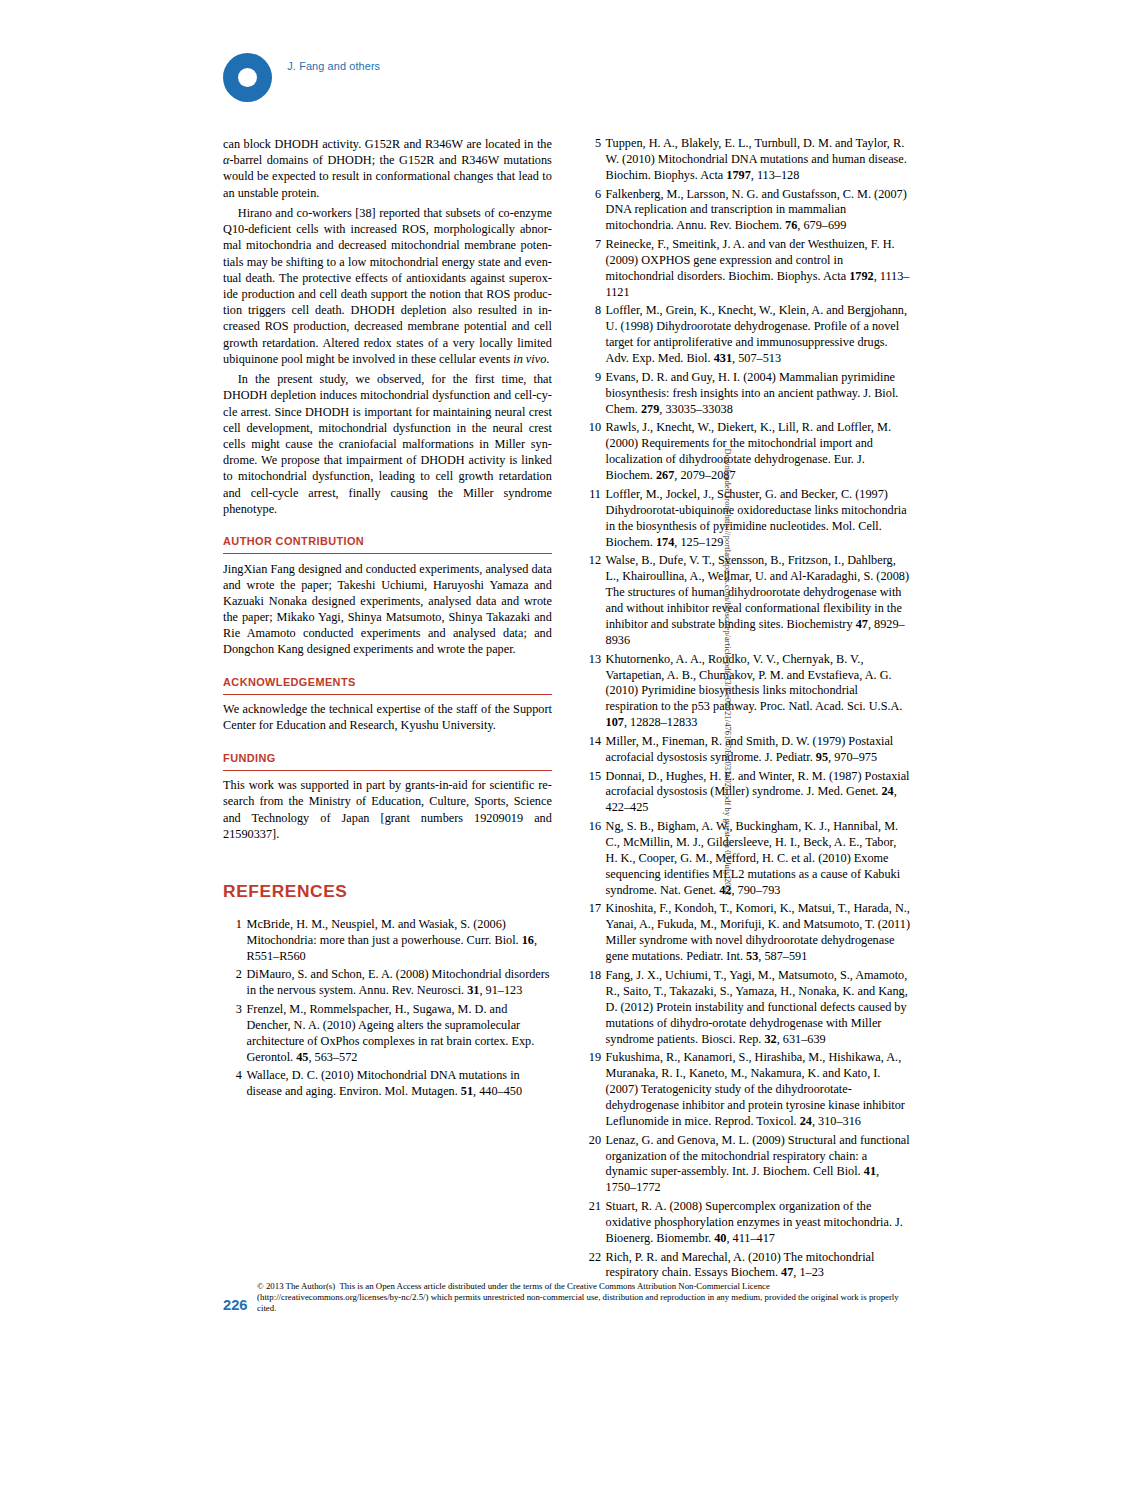J. Fang and others
can block DHODH activity. G152R and R346W are located in the α-barrel domains of DHODH; the G152R and R346W mutations would be expected to result in conformational changes that lead to an unstable protein.
Hirano and co-workers [38] reported that subsets of co-enzyme Q10-deficient cells with increased ROS, morphologically abnormal mitochondria and decreased mitochondrial membrane potentials may be shifting to a low mitochondrial energy state and eventual death. The protective effects of antioxidants against superoxide production and cell death support the notion that ROS production triggers cell death. DHODH depletion also resulted in increased ROS production, decreased membrane potential and cell growth retardation. Altered redox states of a very locally limited ubiquinone pool might be involved in these cellular events in vivo.
In the present study, we observed, for the first time, that DHODH depletion induces mitochondrial dysfunction and cell-cycle arrest. Since DHODH is important for maintaining neural crest cell development, mitochondrial dysfunction in the neural crest cells might cause the craniofacial malformations in Miller syndrome. We propose that impairment of DHODH activity is linked to mitochondrial dysfunction, leading to cell growth retardation and cell-cycle arrest, finally causing the Miller syndrome phenotype.
Author contribution
JingXian Fang designed and conducted experiments, analysed data and wrote the paper; Takeshi Uchiumi, Haruyoshi Yamaza and Kazuaki Nonaka designed experiments, analysed data and wrote the paper; Mikako Yagi, Shinya Matsumoto, Shinya Takazaki and Rie Amamoto conducted experiments and analysed data; and Dongchon Kang designed experiments and wrote the paper.
Acknowledgements
We acknowledge the technical expertise of the staff of the Support Center for Education and Research, Kyushu University.
Funding
This work was supported in part by grants-in-aid for scientific research from the Ministry of Education, Culture, Sports, Science and Technology of Japan [grant numbers 19209019 and 21590337].
References
McBride, H. M., Neuspiel, M. and Wasiak, S. (2006) Mitochondria: more than just a powerhouse. Curr. Biol. 16, R551–R560
DiMauro, S. and Schon, E. A. (2008) Mitochondrial disorders in the nervous system. Annu. Rev. Neurosci. 31, 91–123
Frenzel, M., Rommelspacher, H., Sugawa, M. D. and Dencher, N. A. (2010) Ageing alters the supramolecular architecture of OxPhos complexes in rat brain cortex. Exp. Gerontol. 45, 563–572
Wallace, D. C. (2010) Mitochondrial DNA mutations in disease and aging. Environ. Mol. Mutagen. 51, 440–450
Tuppen, H. A., Blakely, E. L., Turnbull, D. M. and Taylor, R. W. (2010) Mitochondrial DNA mutations and human disease. Biochim. Biophys. Acta 1797, 113–128
Falkenberg, M., Larsson, N. G. and Gustafsson, C. M. (2007) DNA replication and transcription in mammalian mitochondria. Annu. Rev. Biochem. 76, 679–699
Reinecke, F., Smeitink, J. A. and van der Westhuizen, F. H. (2009) OXPHOS gene expression and control in mitochondrial disorders. Biochim. Biophys. Acta 1792, 1113–1121
Loffler, M., Grein, K., Knecht, W., Klein, A. and Bergjohann, U. (1998) Dihydroorotate dehydrogenase. Profile of a novel target for antiproliferative and immunosuppressive drugs. Adv. Exp. Med. Biol. 431, 507–513
Evans, D. R. and Guy, H. I. (2004) Mammalian pyrimidine biosynthesis: fresh insights into an ancient pathway. J. Biol. Chem. 279, 33035–33038
Rawls, J., Knecht, W., Diekert, K., Lill, R. and Loffler, M. (2000) Requirements for the mitochondrial import and localization of dihydroorotate dehydrogenase. Eur. J. Biochem. 267, 2079–2087
Loffler, M., Jockel, J., Schuster, G. and Becker, C. (1997) Dihydroorotat-ubiquinone oxidoreductase links mitochondria in the biosynthesis of pyrimidine nucleotides. Mol. Cell. Biochem. 174, 125–129
Walse, B., Dufe, V. T., Svensson, B., Fritzson, I., Dahlberg, L., Khairoullina, A., Wellmar, U. and Al-Karadaghi, S. (2008) The structures of human dihydroorotate dehydrogenase with and without inhibitor reveal conformational flexibility in the inhibitor and substrate binding sites. Biochemistry 47, 8929–8936
Khutornenko, A. A., Roudko, V. V., Chernyak, B. V., Vartapetian, A. B., Chumakov, P. M. and Evstafieva, A. G. (2010) Pyrimidine biosynthesis links mitochondrial respiration to the p53 pathway. Proc. Natl. Acad. Sci. U.S.A. 107, 12828–12833
Miller, M., Fineman, R. and Smith, D. W. (1979) Postaxial acrofacial dysostosis syndrome. J. Pediatr. 95, 970–975
Donnai, D., Hughes, H. E. and Winter, R. M. (1987) Postaxial acrofacial dysostosis (Miller) syndrome. J. Med. Genet. 24, 422–425
Ng, S. B., Bigham, A. W., Buckingham, K. J., Hannibal, M. C., McMillin, M. J., Gildersleeve, H. I., Beck, A. E., Tabor, H. K., Cooper, G. M., Mefford, H. C. et al. (2010) Exome sequencing identifies MLL2 mutations as a cause of Kabuki syndrome. Nat. Genet. 42, 790–793
Kinoshita, F., Kondoh, T., Komori, K., Matsui, T., Harada, N., Yanai, A., Fukuda, M., Morifuji, K. and Matsumoto, T. (2011) Miller syndrome with novel dihydroorotate dehydrogenase gene mutations. Pediatr. Int. 53, 587–591
Fang, J. X., Uchiumi, T., Yagi, M., Matsumoto, S., Amamoto, R., Saito, T., Takazaki, S., Yamaza, H., Nonaka, K. and Kang, D. (2012) Protein instability and functional defects caused by mutations of dihydro-orotate dehydrogenase with Miller syndrome patients. Biosci. Rep. 32, 631–639
Fukushima, R., Kanamori, S., Hirashiba, M., Hishikawa, A., Muranaka, R. I., Kaneto, M., Nakamura, K. and Kato, I. (2007) Teratogenicity study of the dihydroorotate-dehydrogenase inhibitor and protein tyrosine kinase inhibitor Leflunomide in mice. Reprod. Toxicol. 24, 310–316
Lenaz, G. and Genova, M. L. (2009) Structural and functional organization of the mitochondrial respiratory chain: a dynamic super-assembly. Int. J. Biochem. Cell Biol. 41, 1750–1772
Stuart, R. A. (2008) Supercomplex organization of the oxidative phosphorylation enzymes in yeast mitochondria. J. Bioenerg. Biomembr. 40, 411–417
Rich, P. R. and Marechal, A. (2010) The mitochondrial respiratory chain. Essays Biochem. 47, 1–23
Downloaded from http://portlandpress.com/bioscirep/article-pdf/33/2/e00021/476177/bsr033e021.pdf by guest on 03 July 2022
226
© 2013 The Author(s) This is an Open Access article distributed under the terms of the Creative Commons Attribution Non-Commercial Licence (http://creativecommons.org/licenses/by-nc/2.5/) which permits unrestricted non-commercial use, distribution and reproduction in any medium, provided the original work is properly cited.